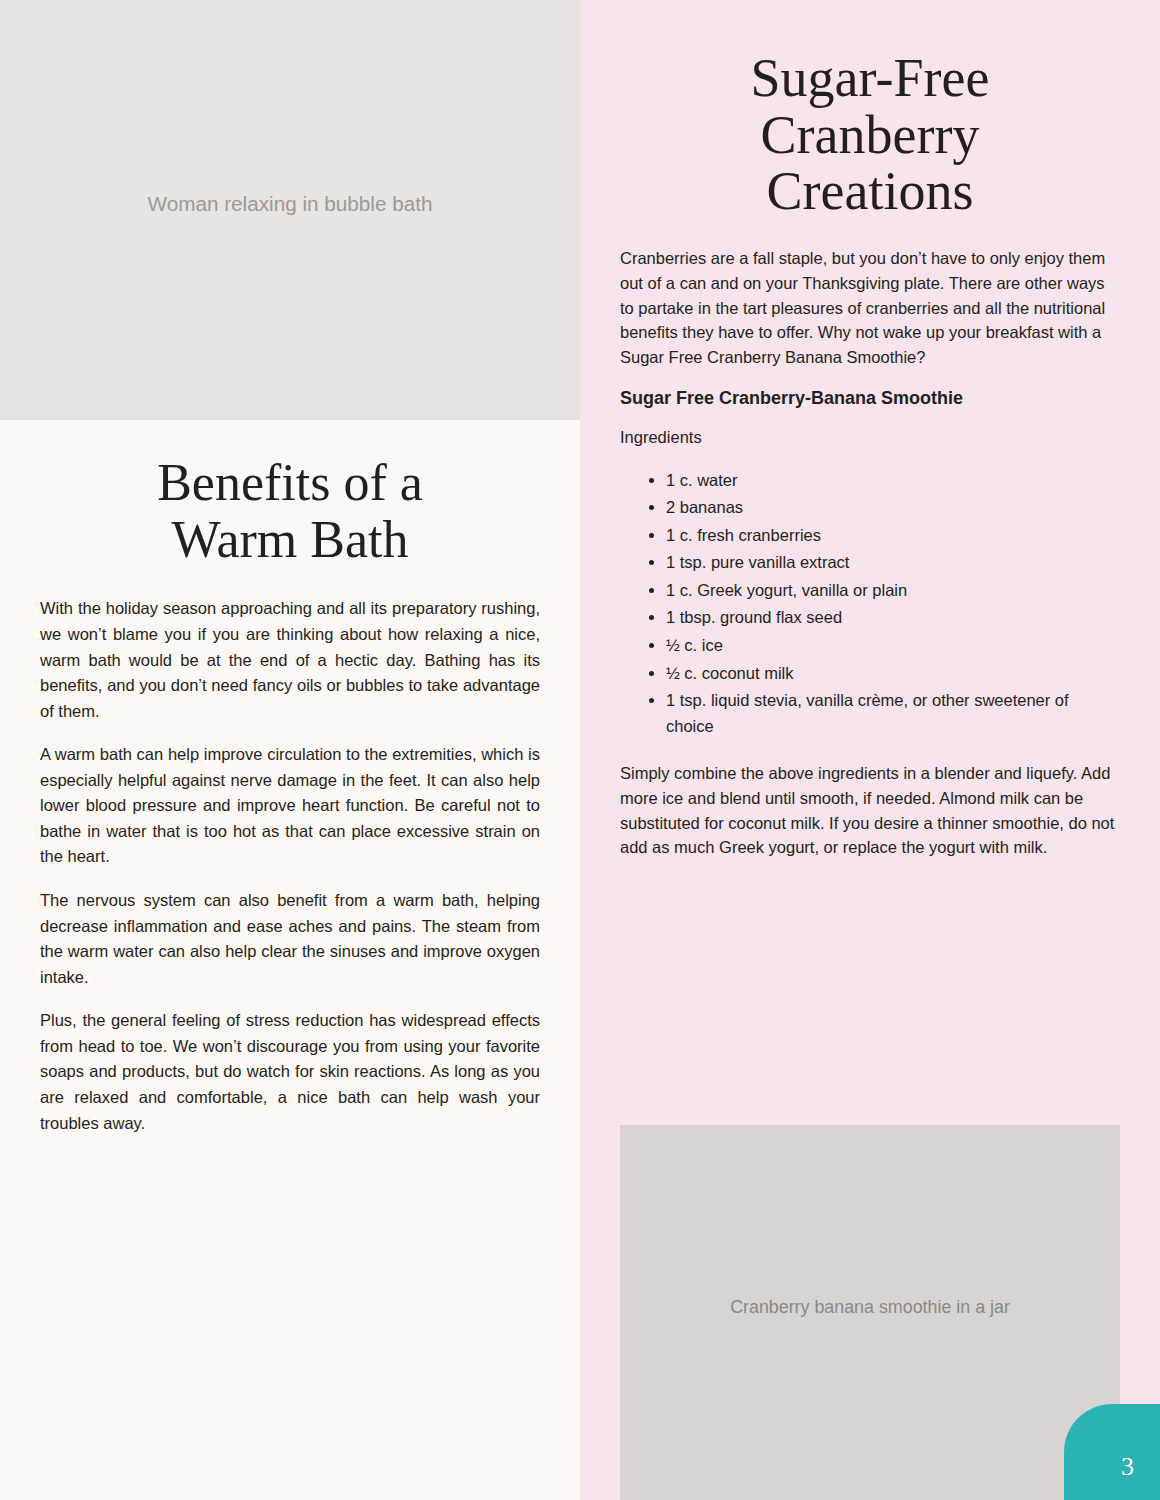Benefits of a
Warm Bath
With the holiday season approaching and all its preparatory rushing, we won’t blame you if you are thinking about how relaxing a nice, warm bath would be at the end of a hectic day. Bathing has its benefits, and you don’t need fancy oils or bubbles to take advantage of them.
A warm bath can help improve circulation to the extremities, which is especially helpful against nerve damage in the feet. It can also help lower blood pressure and improve heart function. Be careful not to bathe in water that is too hot as that can place excessive strain on the heart.
The nervous system can also benefit from a warm bath, helping decrease inflammation and ease aches and pains. The steam from the warm water can also help clear the sinuses and improve oxygen intake.
Plus, the general feeling of stress reduction has widespread effects from head to toe. We won’t discourage you from using your favorite soaps and products, but do watch for skin reactions. As long as you are relaxed and comfortable, a nice bath can help wash your troubles away.
Sugar-Free
Cranberry
Creations
Cranberries are a fall staple, but you don’t have to only enjoy them out of a can and on your Thanksgiving plate. There are other ways to partake in the tart pleasures of cranberries and all the nutritional benefits they have to offer. Why not wake up your breakfast with a Sugar Free Cranberry Banana Smoothie?
Sugar Free Cranberry-Banana Smoothie
Ingredients
1 c. water
2 bananas
1 c. fresh cranberries
1 tsp. pure vanilla extract
1 c. Greek yogurt, vanilla or plain
1 tbsp. ground flax seed
½ c. ice
½ c. coconut milk
1 tsp. liquid stevia, vanilla crème, or other sweetener of choice
Simply combine the above ingredients in a blender and liquefy. Add more ice and blend until smooth, if needed. Almond milk can be substituted for coconut milk. If you desire a thinner smoothie, do not add as much Greek yogurt, or replace the yogurt with milk.
3